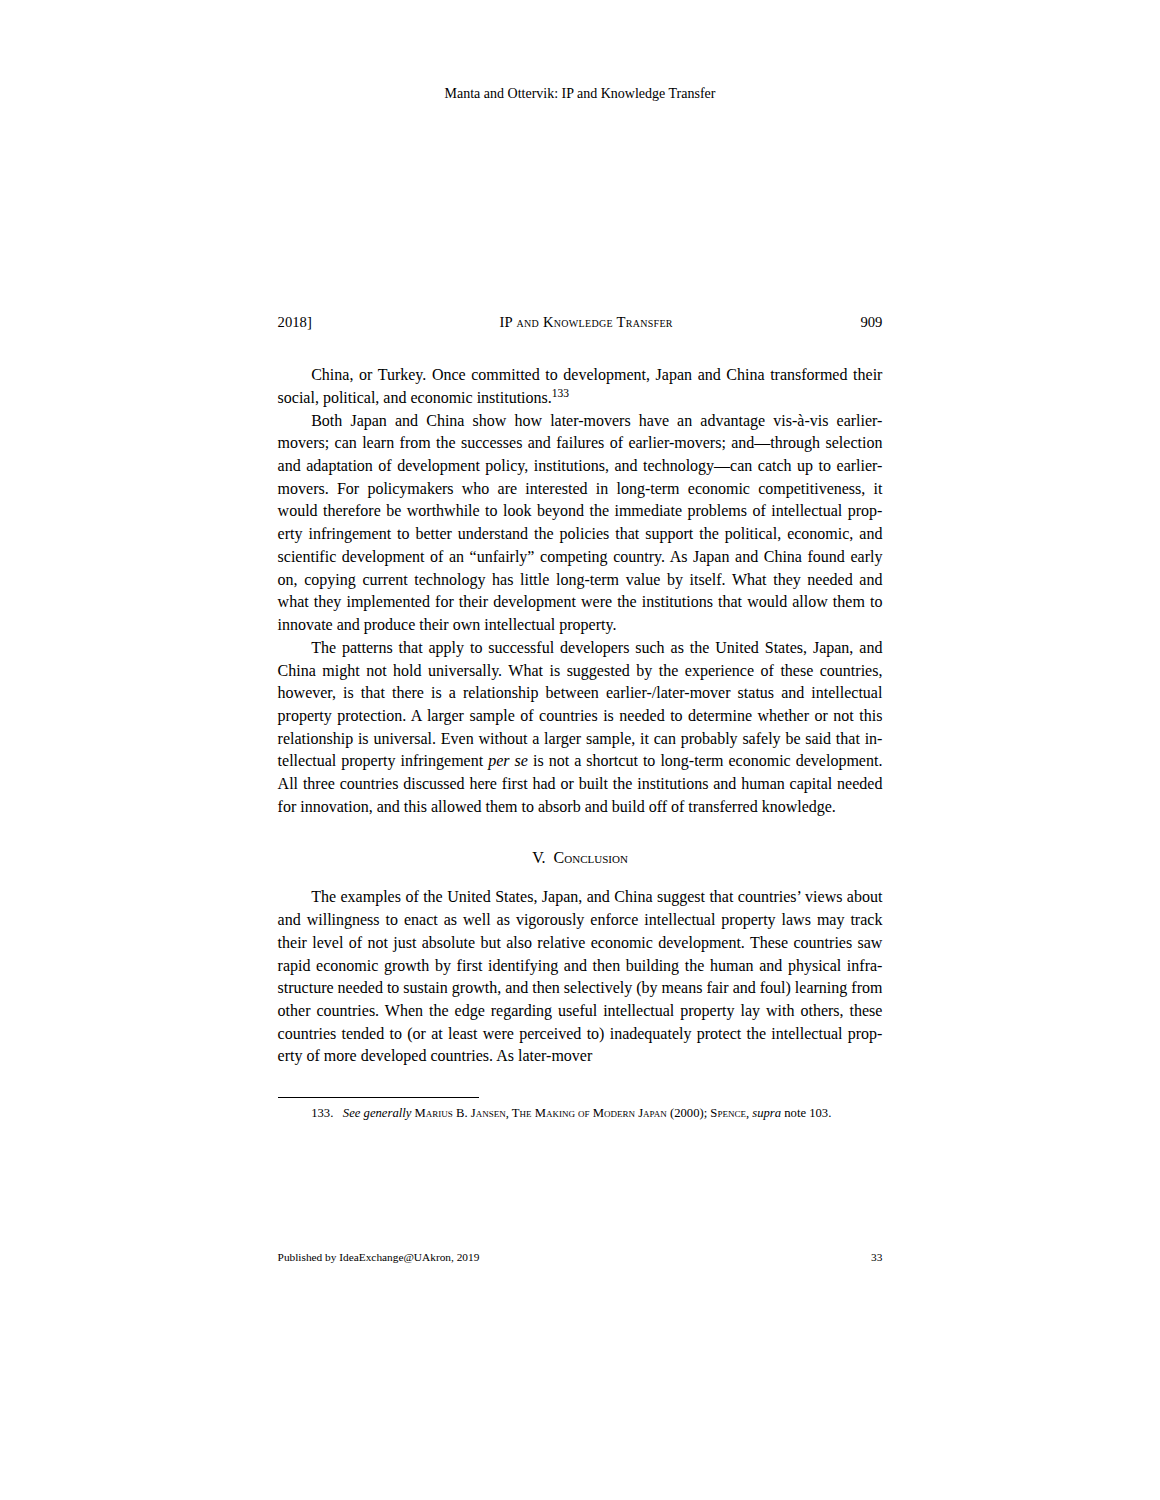Manta and Ottervik: IP and Knowledge Transfer
2018] IP and Knowledge Transfer 909
China, or Turkey. Once committed to development, Japan and China transformed their social, political, and economic institutions.133
Both Japan and China show how later-movers have an advantage vis-à-vis earlier-movers; can learn from the successes and failures of earlier-movers; and—through selection and adaptation of development policy, institutions, and technology—can catch up to earlier-movers. For policymakers who are interested in long-term economic competitiveness, it would therefore be worthwhile to look beyond the immediate problems of intellectual property infringement to better understand the policies that support the political, economic, and scientific development of an “unfairly” competing country. As Japan and China found early on, copying current technology has little long-term value by itself. What they needed and what they implemented for their development were the institutions that would allow them to innovate and produce their own intellectual property.
The patterns that apply to successful developers such as the United States, Japan, and China might not hold universally. What is suggested by the experience of these countries, however, is that there is a relationship between earlier-/later-mover status and intellectual property protection. A larger sample of countries is needed to determine whether or not this relationship is universal. Even without a larger sample, it can probably safely be said that intellectual property infringement per se is not a shortcut to long-term economic development. All three countries discussed here first had or built the institutions and human capital needed for innovation, and this allowed them to absorb and build off of transferred knowledge.
V. Conclusion
The examples of the United States, Japan, and China suggest that countries’ views about and willingness to enact as well as vigorously enforce intellectual property laws may track their level of not just absolute but also relative economic development. These countries saw rapid economic growth by first identifying and then building the human and physical infrastructure needed to sustain growth, and then selectively (by means fair and foul) learning from other countries. When the edge regarding useful intellectual property lay with others, these countries tended to (or at least were perceived to) inadequately protect the intellectual property of more developed countries. As later-mover
133. See generally Marius B. Jansen, The Making of Modern Japan (2000); Spence, supra note 103.
Published by IdeaExchange@UAkron, 2019 33